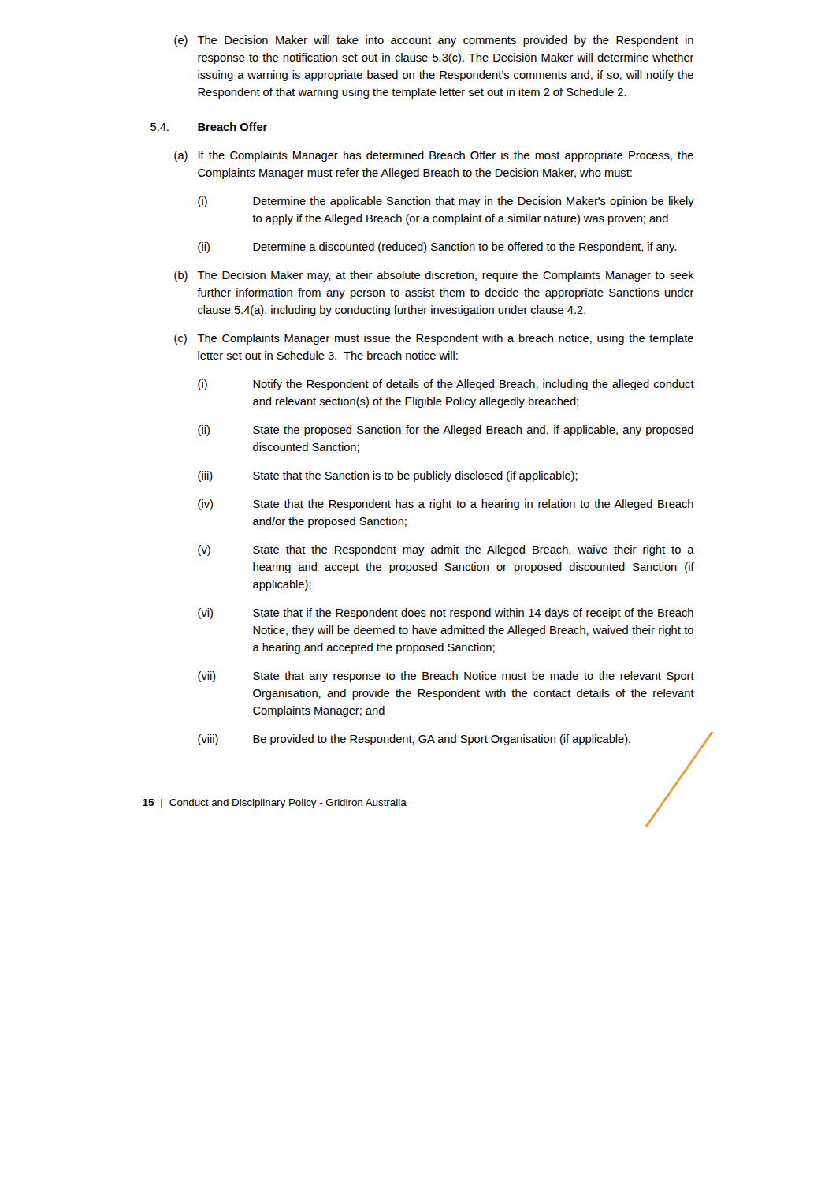(e)
The Decision Maker will take into account any comments provided by the Respondent in response to the notification set out in clause 5.3(c). The Decision Maker will determine whether issuing a warning is appropriate based on the Respondent’s comments and, if so, will notify the Respondent of that warning using the template letter set out in item 2 of Schedule 2.
5.4.
Breach Offer
(a)
If the Complaints Manager has determined Breach Offer is the most appropriate Process, the Complaints Manager must refer the Alleged Breach to the Decision Maker, who must:
(i)
Determine the applicable Sanction that may in the Decision Maker's opinion be likely to apply if the Alleged Breach (or a complaint of a similar nature) was proven; and
(ii)
Determine a discounted (reduced) Sanction to be offered to the Respondent, if any.
(b)
The Decision Maker may, at their absolute discretion, require the Complaints Manager to seek further information from any person to assist them to decide the appropriate Sanctions under clause 5.4(a), including by conducting further investigation under clause 4.2.
(c)
The Complaints Manager must issue the Respondent with a breach notice, using the template letter set out in Schedule 3. The breach notice will:
(i)
Notify the Respondent of details of the Alleged Breach, including the alleged conduct and relevant section(s) of the Eligible Policy allegedly breached;
(ii)
State the proposed Sanction for the Alleged Breach and, if applicable, any proposed discounted Sanction;
(iii)
State that the Sanction is to be publicly disclosed (if applicable);
(iv)
State that the Respondent has a right to a hearing in relation to the Alleged Breach and/or the proposed Sanction;
(v)
State that the Respondent may admit the Alleged Breach, waive their right to a hearing and accept the proposed Sanction or proposed discounted Sanction (if applicable);
(vi)
State that if the Respondent does not respond within 14 days of receipt of the Breach Notice, they will be deemed to have admitted the Alleged Breach, waived their right to a hearing and accepted the proposed Sanction;
(vii)
State that any response to the Breach Notice must be made to the relevant Sport Organisation, and provide the Respondent with the contact details of the relevant Complaints Manager; and
(viii)
Be provided to the Respondent, GA and Sport Organisation (if applicable).
15|Conduct and Disciplinary Policy - Gridiron Australia